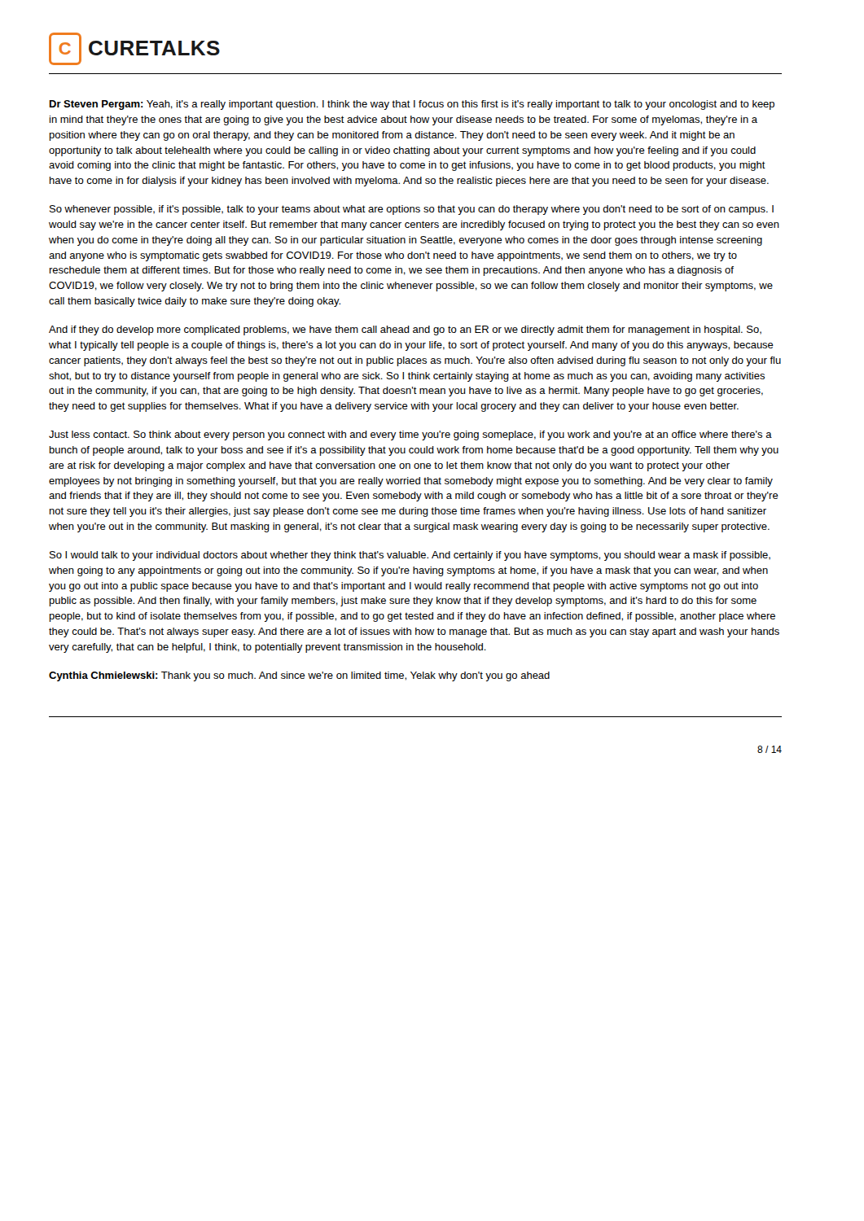C CURETALKS
Dr Steven Pergam: Yeah, it's a really important question. I think the way that I focus on this first is it's really important to talk to your oncologist and to keep in mind that they're the ones that are going to give you the best advice about how your disease needs to be treated. For some of myelomas, they're in a position where they can go on oral therapy, and they can be monitored from a distance. They don't need to be seen every week. And it might be an opportunity to talk about telehealth where you could be calling in or video chatting about your current symptoms and how you're feeling and if you could avoid coming into the clinic that might be fantastic. For others, you have to come in to get infusions, you have to come in to get blood products, you might have to come in for dialysis if your kidney has been involved with myeloma. And so the realistic pieces here are that you need to be seen for your disease.
So whenever possible, if it's possible, talk to your teams about what are options so that you can do therapy where you don't need to be sort of on campus. I would say we're in the cancer center itself. But remember that many cancer centers are incredibly focused on trying to protect you the best they can so even when you do come in they're doing all they can. So in our particular situation in Seattle, everyone who comes in the door goes through intense screening and anyone who is symptomatic gets swabbed for COVID19. For those who don't need to have appointments, we send them on to others, we try to reschedule them at different times. But for those who really need to come in, we see them in precautions. And then anyone who has a diagnosis of COVID19, we follow very closely. We try not to bring them into the clinic whenever possible, so we can follow them closely and monitor their symptoms, we call them basically twice daily to make sure they're doing okay.
And if they do develop more complicated problems, we have them call ahead and go to an ER or we directly admit them for management in hospital. So, what I typically tell people is a couple of things is, there's a lot you can do in your life, to sort of protect yourself. And many of you do this anyways, because cancer patients, they don't always feel the best so they're not out in public places as much. You're also often advised during flu season to not only do your flu shot, but to try to distance yourself from people in general who are sick. So I think certainly staying at home as much as you can, avoiding many activities out in the community, if you can, that are going to be high density. That doesn't mean you have to live as a hermit. Many people have to go get groceries, they need to get supplies for themselves. What if you have a delivery service with your local grocery and they can deliver to your house even better.
Just less contact. So think about every person you connect with and every time you're going someplace, if you work and you're at an office where there's a bunch of people around, talk to your boss and see if it's a possibility that you could work from home because that'd be a good opportunity. Tell them why you are at risk for developing a major complex and have that conversation one on one to let them know that not only do you want to protect your other employees by not bringing in something yourself, but that you are really worried that somebody might expose you to something. And be very clear to family and friends that if they are ill, they should not come to see you. Even somebody with a mild cough or somebody who has a little bit of a sore throat or they're not sure they tell you it's their allergies, just say please don't come see me during those time frames when you're having illness. Use lots of hand sanitizer when you're out in the community. But masking in general, it's not clear that a surgical mask wearing every day is going to be necessarily super protective.
So I would talk to your individual doctors about whether they think that's valuable. And certainly if you have symptoms, you should wear a mask if possible, when going to any appointments or going out into the community. So if you're having symptoms at home, if you have a mask that you can wear, and when you go out into a public space because you have to and that's important and I would really recommend that people with active symptoms not go out into public as possible. And then finally, with your family members, just make sure they know that if they develop symptoms, and it's hard to do this for some people, but to kind of isolate themselves from you, if possible, and to go get tested and if they do have an infection defined, if possible, another place where they could be. That's not always super easy. And there are a lot of issues with how to manage that. But as much as you can stay apart and wash your hands very carefully, that can be helpful, I think, to potentially prevent transmission in the household.
Cynthia Chmielewski: Thank you so much. And since we're on limited time, Yelak why don't you go ahead
8 / 14